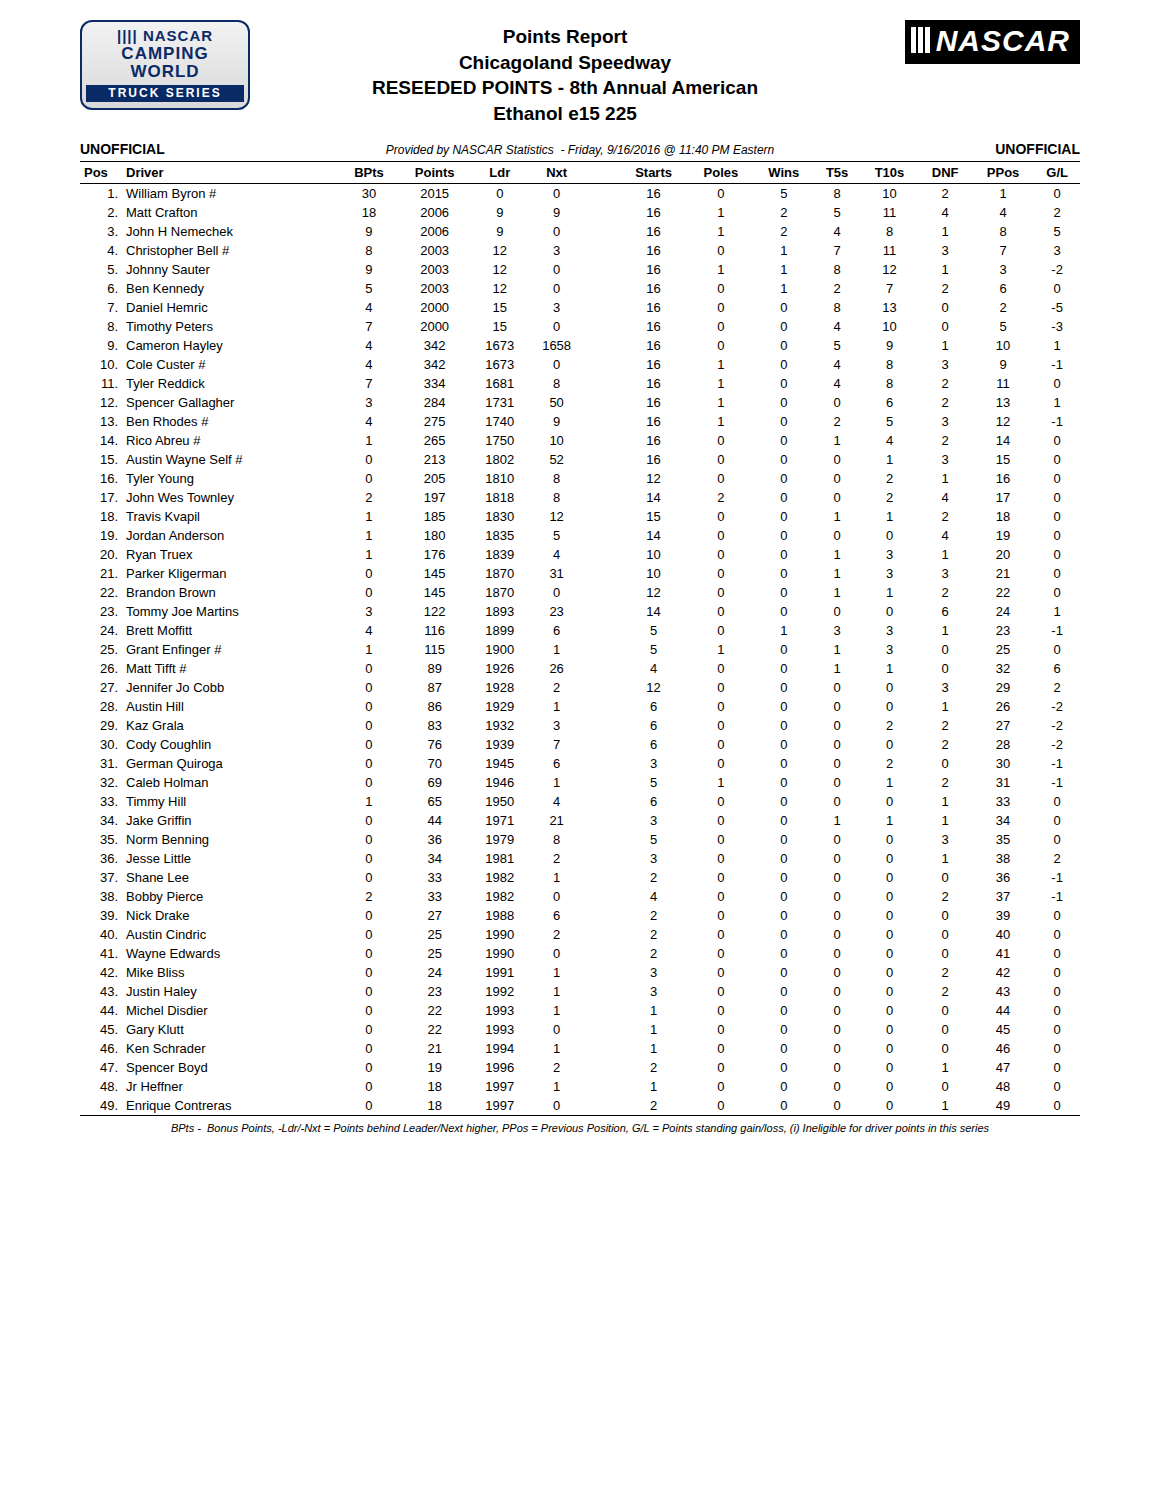|||| NASCAR
CAMPING WORLD
TRUCK SERIES
Points Report
Chicagoland Speedway
RESEEDED POINTS - 8th Annual American
Ethanol e15 225
NASCAR
UNOFFICIAL
Provided by NASCAR Statistics - Friday, 9/16/2016 @ 11:40 PM Eastern
UNOFFICIAL
| Pos | Driver | BPts | Points | Ldr | Nxt | | Starts | Poles | Wins | T5s | T10s | DNF | PPos | G/L |
| --- | --- | --- | --- | --- | --- | --- | --- | --- | --- | --- | --- | --- | --- | --- |
| 1. | William Byron # | 30 | 2015 | 0 | 0 | | 16 | 0 | 5 | 8 | 10 | 2 | 1 | 0 |
| 2. | Matt Crafton | 18 | 2006 | 9 | 9 | | 16 | 1 | 2 | 5 | 11 | 4 | 4 | 2 |
| 3. | John H Nemechek | 9 | 2006 | 9 | 0 | | 16 | 1 | 2 | 4 | 8 | 1 | 8 | 5 |
| 4. | Christopher Bell # | 8 | 2003 | 12 | 3 | | 16 | 0 | 1 | 7 | 11 | 3 | 7 | 3 |
| 5. | Johnny Sauter | 9 | 2003 | 12 | 0 | | 16 | 1 | 1 | 8 | 12 | 1 | 3 | -2 |
| 6. | Ben Kennedy | 5 | 2003 | 12 | 0 | | 16 | 0 | 1 | 2 | 7 | 2 | 6 | 0 |
| 7. | Daniel Hemric | 4 | 2000 | 15 | 3 | | 16 | 0 | 0 | 8 | 13 | 0 | 2 | -5 |
| 8. | Timothy Peters | 7 | 2000 | 15 | 0 | | 16 | 0 | 0 | 4 | 10 | 0 | 5 | -3 |
| 9. | Cameron Hayley | 4 | 342 | 1673 | 1658 | | 16 | 0 | 0 | 5 | 9 | 1 | 10 | 1 |
| 10. | Cole Custer # | 4 | 342 | 1673 | 0 | | 16 | 1 | 0 | 4 | 8 | 3 | 9 | -1 |
| 11. | Tyler Reddick | 7 | 334 | 1681 | 8 | | 16 | 1 | 0 | 4 | 8 | 2 | 11 | 0 |
| 12. | Spencer Gallagher | 3 | 284 | 1731 | 50 | | 16 | 1 | 0 | 0 | 6 | 2 | 13 | 1 |
| 13. | Ben Rhodes # | 4 | 275 | 1740 | 9 | | 16 | 1 | 0 | 2 | 5 | 3 | 12 | -1 |
| 14. | Rico Abreu # | 1 | 265 | 1750 | 10 | | 16 | 0 | 0 | 1 | 4 | 2 | 14 | 0 |
| 15. | Austin Wayne Self # | 0 | 213 | 1802 | 52 | | 16 | 0 | 0 | 0 | 1 | 3 | 15 | 0 |
| 16. | Tyler Young | 0 | 205 | 1810 | 8 | | 12 | 0 | 0 | 0 | 2 | 1 | 16 | 0 |
| 17. | John Wes Townley | 2 | 197 | 1818 | 8 | | 14 | 2 | 0 | 0 | 2 | 4 | 17 | 0 |
| 18. | Travis Kvapil | 1 | 185 | 1830 | 12 | | 15 | 0 | 0 | 1 | 1 | 2 | 18 | 0 |
| 19. | Jordan Anderson | 1 | 180 | 1835 | 5 | | 14 | 0 | 0 | 0 | 0 | 4 | 19 | 0 |
| 20. | Ryan Truex | 1 | 176 | 1839 | 4 | | 10 | 0 | 0 | 1 | 3 | 1 | 20 | 0 |
| 21. | Parker Kligerman | 0 | 145 | 1870 | 31 | | 10 | 0 | 0 | 1 | 3 | 3 | 21 | 0 |
| 22. | Brandon Brown | 0 | 145 | 1870 | 0 | | 12 | 0 | 0 | 1 | 1 | 2 | 22 | 0 |
| 23. | Tommy Joe Martins | 3 | 122 | 1893 | 23 | | 14 | 0 | 0 | 0 | 0 | 6 | 24 | 1 |
| 24. | Brett Moffitt | 4 | 116 | 1899 | 6 | | 5 | 0 | 1 | 3 | 3 | 1 | 23 | -1 |
| 25. | Grant Enfinger # | 1 | 115 | 1900 | 1 | | 5 | 1 | 0 | 1 | 3 | 0 | 25 | 0 |
| 26. | Matt Tifft # | 0 | 89 | 1926 | 26 | | 4 | 0 | 0 | 1 | 1 | 0 | 32 | 6 |
| 27. | Jennifer Jo Cobb | 0 | 87 | 1928 | 2 | | 12 | 0 | 0 | 0 | 0 | 3 | 29 | 2 |
| 28. | Austin Hill | 0 | 86 | 1929 | 1 | | 6 | 0 | 0 | 0 | 0 | 1 | 26 | -2 |
| 29. | Kaz Grala | 0 | 83 | 1932 | 3 | | 6 | 0 | 0 | 0 | 2 | 2 | 27 | -2 |
| 30. | Cody Coughlin | 0 | 76 | 1939 | 7 | | 6 | 0 | 0 | 0 | 0 | 2 | 28 | -2 |
| 31. | German Quiroga | 0 | 70 | 1945 | 6 | | 3 | 0 | 0 | 0 | 2 | 0 | 30 | -1 |
| 32. | Caleb Holman | 0 | 69 | 1946 | 1 | | 5 | 1 | 0 | 0 | 1 | 2 | 31 | -1 |
| 33. | Timmy Hill | 1 | 65 | 1950 | 4 | | 6 | 0 | 0 | 0 | 0 | 1 | 33 | 0 |
| 34. | Jake Griffin | 0 | 44 | 1971 | 21 | | 3 | 0 | 0 | 1 | 1 | 1 | 34 | 0 |
| 35. | Norm Benning | 0 | 36 | 1979 | 8 | | 5 | 0 | 0 | 0 | 0 | 3 | 35 | 0 |
| 36. | Jesse Little | 0 | 34 | 1981 | 2 | | 3 | 0 | 0 | 0 | 0 | 1 | 38 | 2 |
| 37. | Shane Lee | 0 | 33 | 1982 | 1 | | 2 | 0 | 0 | 0 | 0 | 0 | 36 | -1 |
| 38. | Bobby Pierce | 2 | 33 | 1982 | 0 | | 4 | 0 | 0 | 0 | 0 | 2 | 37 | -1 |
| 39. | Nick Drake | 0 | 27 | 1988 | 6 | | 2 | 0 | 0 | 0 | 0 | 0 | 39 | 0 |
| 40. | Austin Cindric | 0 | 25 | 1990 | 2 | | 2 | 0 | 0 | 0 | 0 | 0 | 40 | 0 |
| 41. | Wayne Edwards | 0 | 25 | 1990 | 0 | | 2 | 0 | 0 | 0 | 0 | 0 | 41 | 0 |
| 42. | Mike Bliss | 0 | 24 | 1991 | 1 | | 3 | 0 | 0 | 0 | 0 | 2 | 42 | 0 |
| 43. | Justin Haley | 0 | 23 | 1992 | 1 | | 3 | 0 | 0 | 0 | 0 | 2 | 43 | 0 |
| 44. | Michel Disdier | 0 | 22 | 1993 | 1 | | 1 | 0 | 0 | 0 | 0 | 0 | 44 | 0 |
| 45. | Gary Klutt | 0 | 22 | 1993 | 0 | | 1 | 0 | 0 | 0 | 0 | 0 | 45 | 0 |
| 46. | Ken Schrader | 0 | 21 | 1994 | 1 | | 1 | 0 | 0 | 0 | 0 | 0 | 46 | 0 |
| 47. | Spencer Boyd | 0 | 19 | 1996 | 2 | | 2 | 0 | 0 | 0 | 0 | 1 | 47 | 0 |
| 48. | Jr Heffner | 0 | 18 | 1997 | 1 | | 1 | 0 | 0 | 0 | 0 | 0 | 48 | 0 |
| 49. | Enrique Contreras | 0 | 18 | 1997 | 0 | | 2 | 0 | 0 | 0 | 0 | 1 | 49 | 0 |
BPts - Bonus Points, -Ldr/-Nxt = Points behind Leader/Next higher, PPos = Previous Position, G/L = Points standing gain/loss, (i) Ineligible for driver points in this series